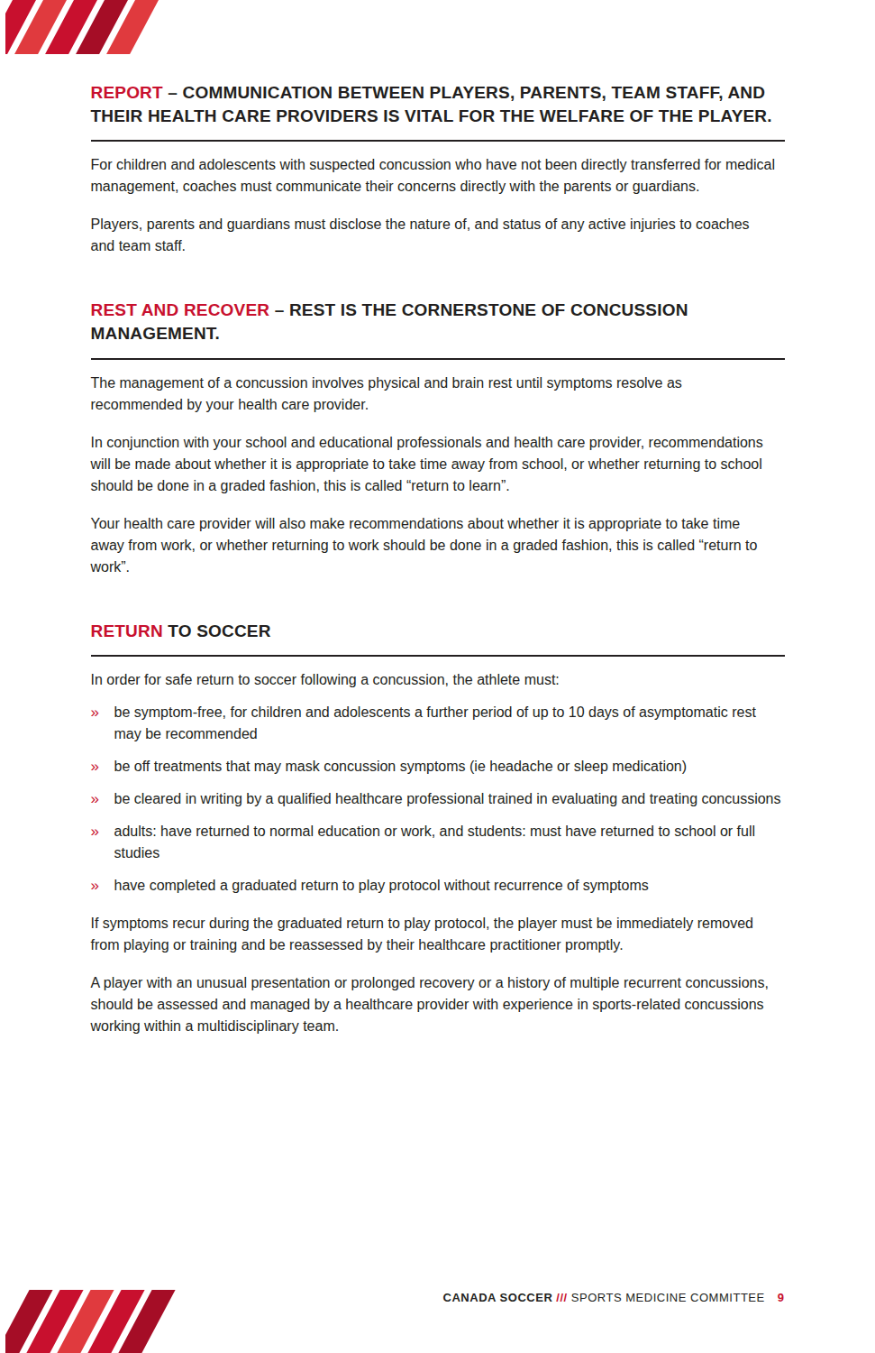REPORT – COMMUNICATION BETWEEN PLAYERS, PARENTS, TEAM STAFF, AND THEIR HEALTH CARE PROVIDERS IS VITAL FOR THE WELFARE OF THE PLAYER.
For children and adolescents with suspected concussion who have not been directly transferred for medical management, coaches must communicate their concerns directly with the parents or guardians.
Players, parents and guardians must disclose the nature of, and status of any active injuries to coaches and team staff.
REST AND RECOVER – REST IS THE CORNERSTONE OF CONCUSSION MANAGEMENT.
The management of a concussion involves physical and brain rest until symptoms resolve as recommended by your health care provider.
In conjunction with your school and educational professionals and health care provider, recommendations will be made about whether it is appropriate to take time away from school, or whether returning to school should be done in a graded fashion, this is called “return to learn”.
Your health care provider will also make recommendations about whether it is appropriate to take time away from work, or whether returning to work should be done in a graded fashion, this is called “return to work”.
RETURN TO SOCCER
In order for safe return to soccer following a concussion, the athlete must:
be symptom-free, for children and adolescents a further period of up to 10 days of asymptomatic rest may be recommended
be off treatments that may mask concussion symptoms (ie headache or sleep medication)
be cleared in writing by a qualified healthcare professional trained in evaluating and treating concussions
adults: have returned to normal education or work, and students: must have returned to school or full studies
have completed a graduated return to play protocol without recurrence of symptoms
If symptoms recur during the graduated return to play protocol, the player must be immediately removed from playing or training and be reassessed by their healthcare practitioner promptly.
A player with an unusual presentation or prolonged recovery or a history of multiple recurrent concussions, should be assessed and managed by a healthcare provider with experience in sports-related concussions working within a multidisciplinary team.
CANADA SOCCER///SPORTS MEDICINE COMMITTEE 9